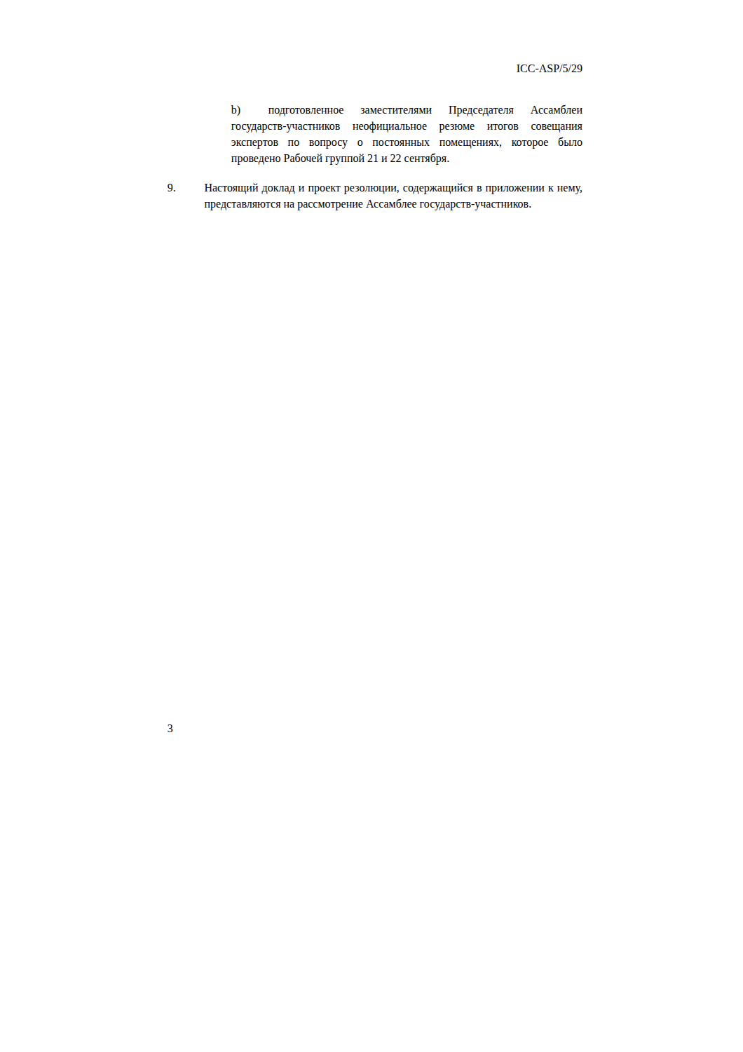ICC-ASP/5/29
b) подготовленное заместителями Председателя Ассамблеи государств-участников неофициальное резюме итогов совещания экспертов по вопросу о постоянных помещениях, которое было проведено Рабочей группой 21 и 22 сентября.
9. Настоящий доклад и проект резолюции, содержащийся в приложении к нему, представляются на рассмотрение Ассамблее государств-участников.
3